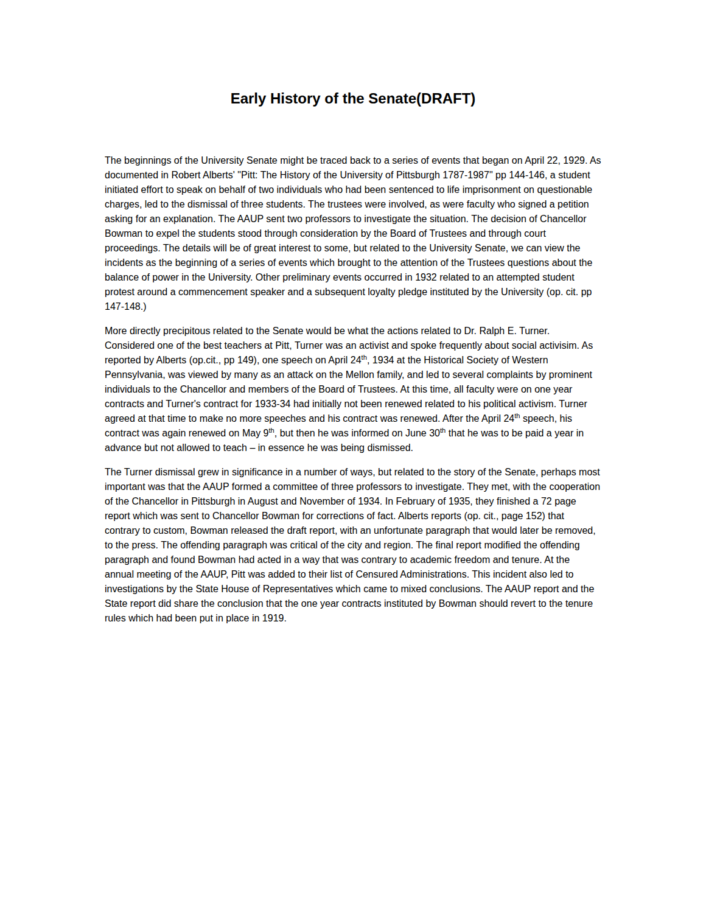Early History of the Senate(DRAFT)
The beginnings of the University Senate might be traced back to a series of events that began on April 22, 1929. As documented in Robert Alberts' "Pitt: The History of the University of Pittsburgh 1787-1987" pp 144-146, a student initiated effort to speak on behalf of two individuals who had been sentenced to life imprisonment on questionable charges, led to the dismissal of three students. The trustees were involved, as were faculty who signed a petition asking for an explanation. The AAUP sent two professors to investigate the situation. The decision of Chancellor Bowman to expel the students stood through consideration by the Board of Trustees and through court proceedings. The details will be of great interest to some, but related to the University Senate, we can view the incidents as the beginning of a series of events which brought to the attention of the Trustees questions about the balance of power in the University. Other preliminary events occurred in 1932 related to an attempted student protest around a commencement speaker and a subsequent loyalty pledge instituted by the University (op. cit. pp 147-148.)
More directly precipitous related to the Senate would be what the actions related to Dr. Ralph E. Turner. Considered one of the best teachers at Pitt, Turner was an activist and spoke frequently about social activisim. As reported by Alberts (op.cit., pp 149), one speech on April 24th, 1934 at the Historical Society of Western Pennsylvania, was viewed by many as an attack on the Mellon family, and led to several complaints by prominent individuals to the Chancellor and members of the Board of Trustees. At this time, all faculty were on one year contracts and Turner's contract for 1933-34 had initially not been renewed related to his political activism. Turner agreed at that time to make no more speeches and his contract was renewed. After the April 24th speech, his contract was again renewed on May 9th, but then he was informed on June 30th that he was to be paid a year in advance but not allowed to teach – in essence he was being dismissed.
The Turner dismissal grew in significance in a number of ways, but related to the story of the Senate, perhaps most important was that the AAUP formed a committee of three professors to investigate. They met, with the cooperation of the Chancellor in Pittsburgh in August and November of 1934. In February of 1935, they finished a 72 page report which was sent to Chancellor Bowman for corrections of fact. Alberts reports (op. cit., page 152) that contrary to custom, Bowman released the draft report, with an unfortunate paragraph that would later be removed, to the press. The offending paragraph was critical of the city and region. The final report modified the offending paragraph and found Bowman had acted in a way that was contrary to academic freedom and tenure. At the annual meeting of the AAUP, Pitt was added to their list of Censured Administrations. This incident also led to investigations by the State House of Representatives which came to mixed conclusions. The AAUP report and the State report did share the conclusion that the one year contracts instituted by Bowman should revert to the tenure rules which had been put in place in 1919.